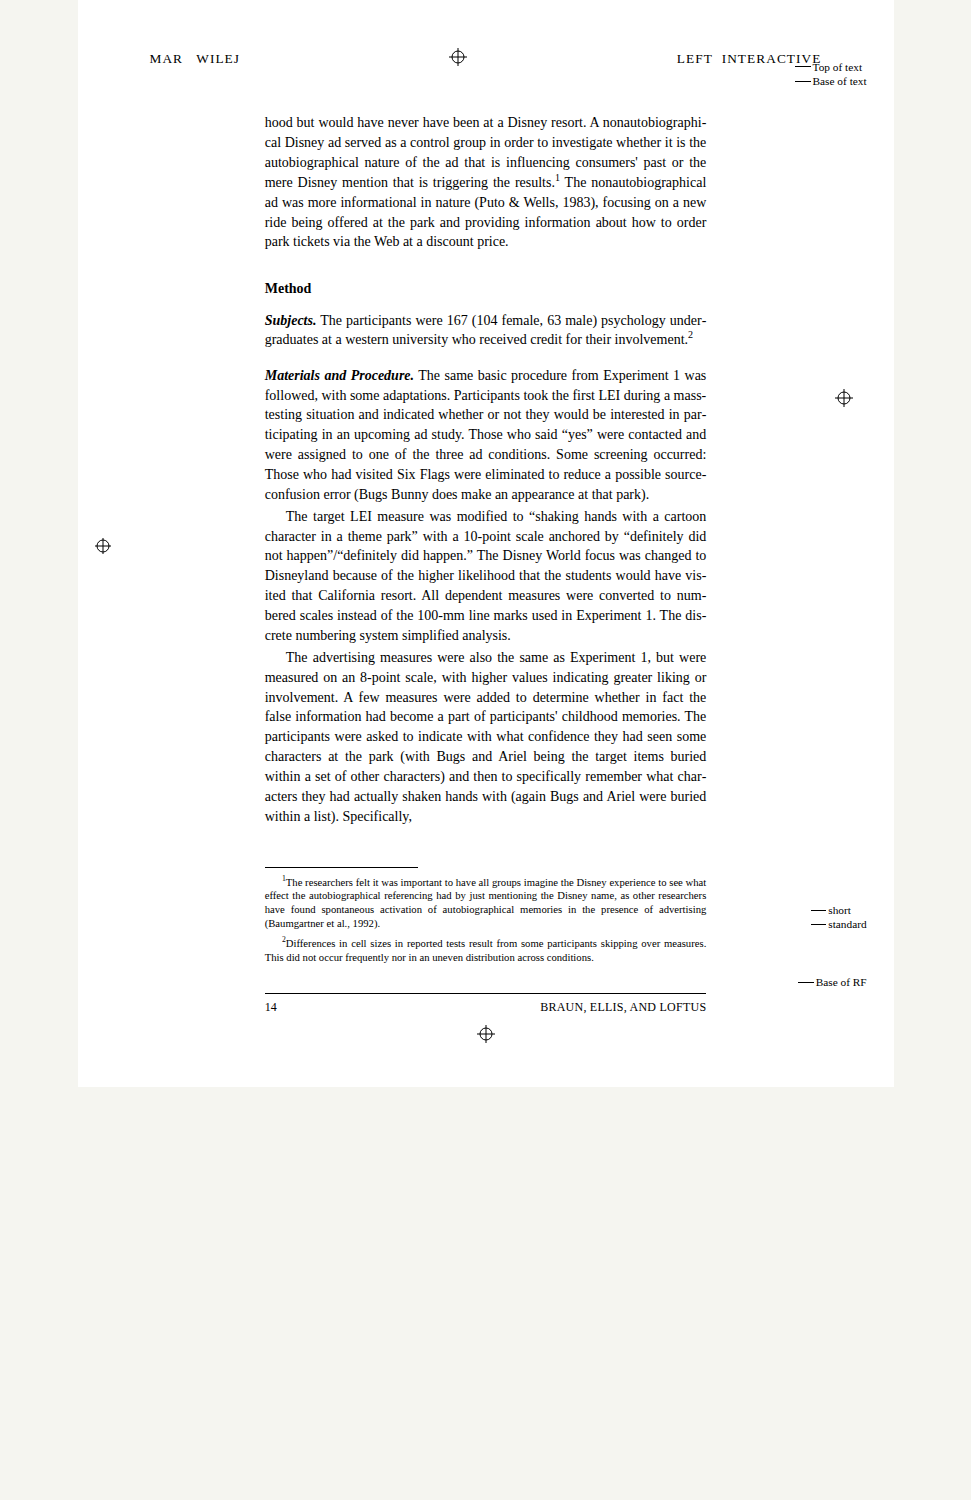MAR WILEJ LEFT INTERACTIVE
Top of text
Base of text
hood but would have never have been at a Disney resort. A nonautobiographical Disney ad served as a control group in order to investigate whether it is the autobiographical nature of the ad that is influencing consumers' past or the mere Disney mention that is triggering the results.1 The nonautobiographical ad was more informational in nature (Puto & Wells, 1983), focusing on a new ride being offered at the park and providing information about how to order park tickets via the Web at a discount price.
Method
Subjects. The participants were 167 (104 female, 63 male) psychology undergraduates at a western university who received credit for their involvement.2
Materials and Procedure. The same basic procedure from Experiment 1 was followed, with some adaptations. Participants took the first LEI during a mass-testing situation and indicated whether or not they would be interested in participating in an upcoming ad study. Those who said “yes” were contacted and were assigned to one of the three ad conditions. Some screening occurred: Those who had visited Six Flags were eliminated to reduce a possible source-confusion error (Bugs Bunny does make an appearance at that park).
The target LEI measure was modified to “shaking hands with a cartoon character in a theme park” with a 10-point scale anchored by “definitely did not happen”/“definitely did happen.” The Disney World focus was changed to Disneyland because of the higher likelihood that the students would have visited that California resort. All dependent measures were converted to numbered scales instead of the 100-mm line marks used in Experiment 1. The discrete numbering system simplified analysis.
The advertising measures were also the same as Experiment 1, but were measured on an 8-point scale, with higher values indicating greater liking or involvement. A few measures were added to determine whether in fact the false information had become a part of participants' childhood memories. The participants were asked to indicate with what confidence they had seen some characters at the park (with Bugs and Ariel being the target items buried within a set of other characters) and then to specifically remember what characters they had actually shaken hands with (again Bugs and Ariel were buried within a list). Specifically,
1The researchers felt it was important to have all groups imagine the Disney experience to see what effect the autobiographical referencing had by just mentioning the Disney name, as other researchers have found spontaneous activation of autobiographical memories in the presence of advertising (Baumgartner et al., 1992).
2Differences in cell sizes in reported tests result from some participants skipping over measures. This did not occur frequently nor in an uneven distribution across conditions.
short
standard
14 BRAUN, ELLIS, AND LOFTUS
Base of RF